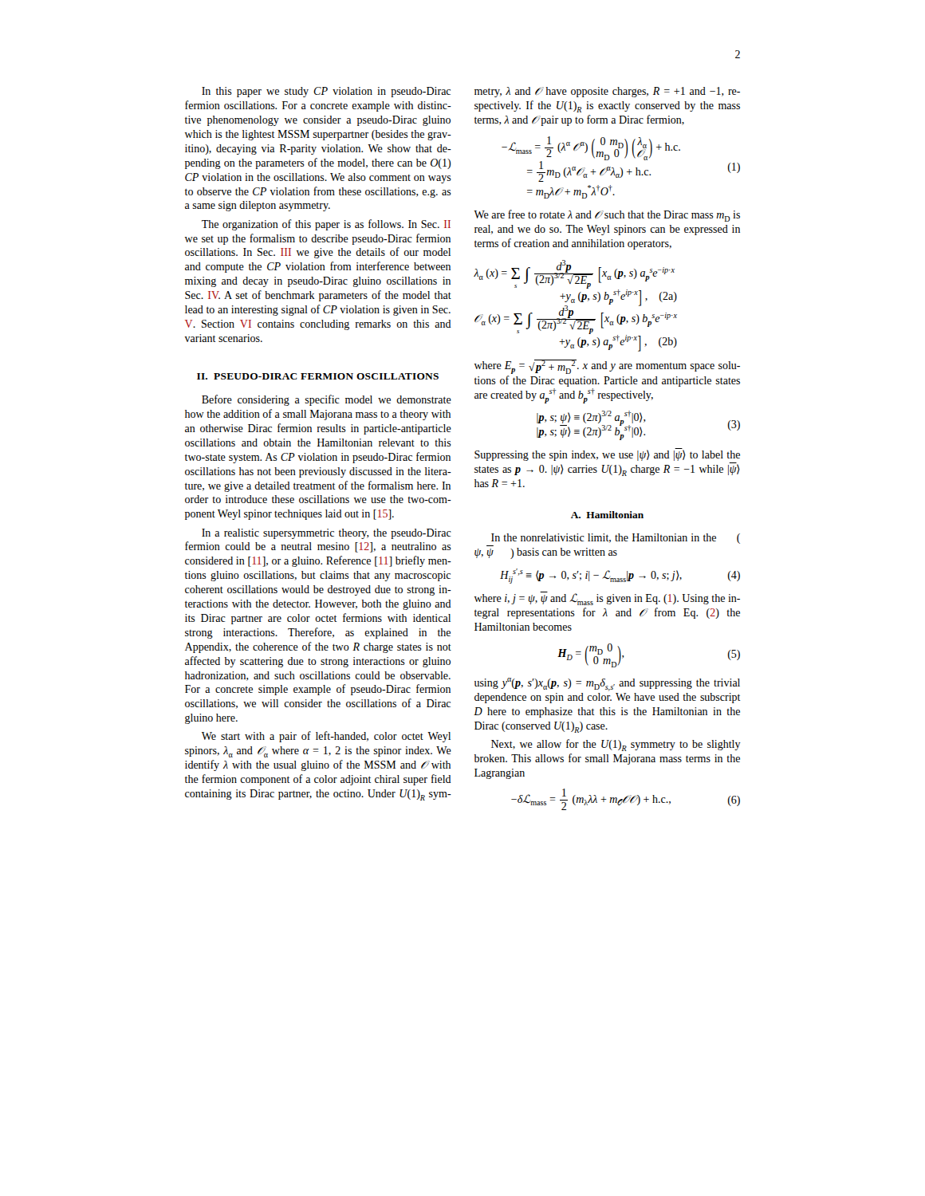2
In this paper we study CP violation in pseudo-Dirac fermion oscillations. For a concrete example with distinctive phenomenology we consider a pseudo-Dirac gluino which is the lightest MSSM superpartner (besides the gravitino), decaying via R-parity violation. We show that depending on the parameters of the model, there can be O(1) CP violation in the oscillations. We also comment on ways to observe the CP violation from these oscillations, e.g. as a same sign dilepton asymmetry.
The organization of this paper is as follows. In Sec. II we set up the formalism to describe pseudo-Dirac fermion oscillations. In Sec. III we give the details of our model and compute the CP violation from interference between mixing and decay in pseudo-Dirac gluino oscillations in Sec. IV. A set of benchmark parameters of the model that lead to an interesting signal of CP violation is given in Sec. V. Section VI contains concluding remarks on this and variant scenarios.
II. Pseudo-Dirac Fermion Oscillations
Before considering a specific model we demonstrate how the addition of a small Majorana mass to a theory with an otherwise Dirac fermion results in particle-antiparticle oscillations and obtain the Hamiltonian relevant to this two-state system. As CP violation in pseudo-Dirac fermion oscillations has not been previously discussed in the literature, we give a detailed treatment of the formalism here. In order to introduce these oscillations we use the two-component Weyl spinor techniques laid out in [15].
In a realistic supersymmetric theory, the pseudo-Dirac fermion could be a neutral mesino [12], a neutralino as considered in [11], or a gluino. Reference [11] briefly mentions gluino oscillations, but claims that any macroscopic coherent oscillations would be destroyed due to strong interactions with the detector. However, both the gluino and its Dirac partner are color octet fermions with identical strong interactions. Therefore, as explained in the Appendix, the coherence of the two R charge states is not affected by scattering due to strong interactions or gluino hadronization, and such oscillations could be observable. For a concrete simple example of pseudo-Dirac fermion oscillations, we will consider the oscillations of a Dirac gluino here.
We start with a pair of left-handed, color octet Weyl spinors, λα and 𝒪α where α = 1, 2 is the spinor index. We identify λ with the usual gluino of the MSSM and 𝒪 with the fermion component of a color adjoint chiral super field containing its Dirac partner, the octino. Under U(1)R symmetry, λ and 𝒪 have opposite charges, R = +1 and −1, respectively. If the U(1)R is exactly conserved by the mass terms, λ and 𝒪 pair up to form a Dirac fermion,
| − ℒ mass = 1 2 ( λ α 𝒪 α ) ( / 0 / m D / / m D / 0 / ) ( / λ α / / 𝒪 α / ) + h.c. = 1 2 m D ( λ α 𝒪 α + 𝒪 α λ α ) + h.c. = m D λ 𝒪 + m D * λ † O † . | (1) |
We are free to rotate λ and 𝒪 such that the Dirac mass mD is real, and we do so. The Weyl spinors can be expressed in terms of creation and annihilation operators,
| λ α ( x ) = Σ s ∫ d 3 p (2 π ) 3/2 √ 2 E p [ x α ( p , s ) a p s e − ip · x + y α ( p , s ) b p s † e ip · x ] , (2a) 𝒪 α ( x ) = Σ s ∫ d 3 p (2 π ) 3/2 √ 2 E p [ x α ( p , s ) b p s e − ip · x + y α ( p , s ) a p s † e ip · x ] , (2b) |
where Ep = √p2 + mD2. x and y are momentum space solutions of the Dirac equation. Particle and antiparticle states are created by aps† and bps† respectively,
| / p , s ; ψ ⟩ ≡ (2 π ) 3/2 a p s † /0⟩, / p , s ; ψ ⟩ ≡ (2 π ) 3/2 b p s † /0⟩. | (3) |
Suppressing the spin index, we use |ψ⟩ and |ψ⟩ to label the states as p → 0. |ψ⟩ carries U(1)R charge R = −1 while |ψ⟩ has R = +1.
A. Hamiltonian
In the nonrelativistic limit, the Hamiltonian in the (ψ, ψ) basis can be written as
| H ij s ′, s ≡ ⟨ p → 0, s ′; i / − ℒ mass / p → 0, s ; j ⟩, | (4) |
where i, j = ψ, ψ and ℒmass is given in Eq. (1). Using the integral representations for λ and 𝒪 from Eq. (2) the Hamiltonian becomes
| H D = ( / m D / 0 / / 0 / m D / ) , | (5) |
using yα(p, s′)xα(p, s) = mDδs,s′ and suppressing the trivial dependence on spin and color. We have used the subscript D here to emphasize that this is the Hamiltonian in the Dirac (conserved U(1)R) case.
Next, we allow for the U(1)R symmetry to be slightly broken. This allows for small Majorana mass terms in the Lagrangian
| − δℒ mass = 1 2 ( m λ λλ + m 𝒪 𝒪𝒪 ) + h.c., | (6) |